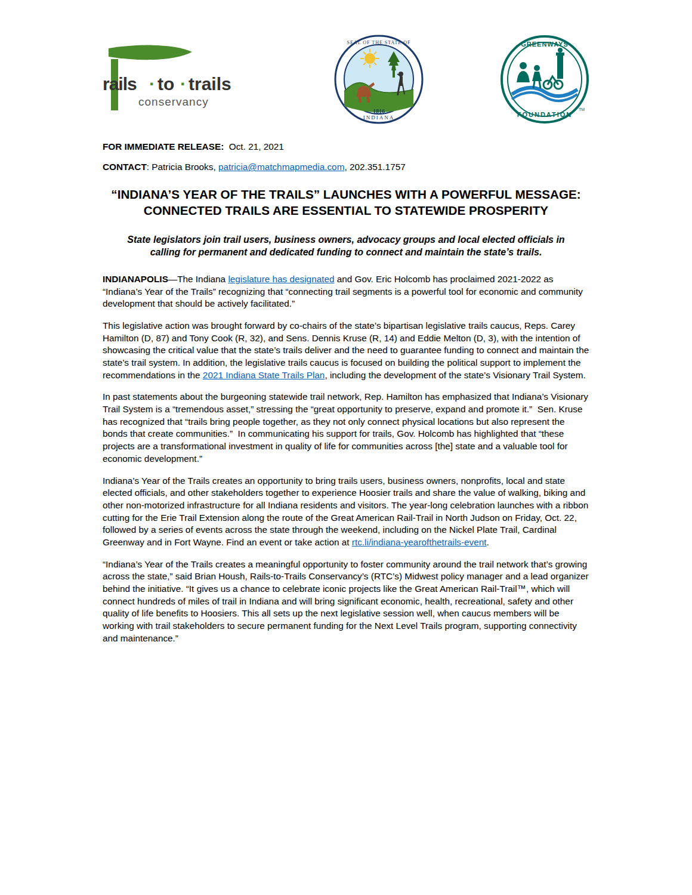FOR IMMEDIATE RELEASE: Oct. 21, 2021
CONTACT: Patricia Brooks, patricia@matchmapmedia.com, 202.351.1757
“Indiana’s Year of the Trails” Launches With a Powerful Message: Connected Trails Are Essential to Statewide Prosperity
State legislators join trail users, business owners, advocacy groups and local elected officials in calling for permanent and dedicated funding to connect and maintain the state’s trails.
INDIANAPOLIS—The Indiana legislature has designated and Gov. Eric Holcomb has proclaimed 2021-2022 as “Indiana’s Year of the Trails” recognizing that “connecting trail segments is a powerful tool for economic and community development that should be actively facilitated.”
This legislative action was brought forward by co-chairs of the state’s bipartisan legislative trails caucus, Reps. Carey Hamilton (D, 87) and Tony Cook (R, 32), and Sens. Dennis Kruse (R, 14) and Eddie Melton (D, 3), with the intention of showcasing the critical value that the state’s trails deliver and the need to guarantee funding to connect and maintain the state’s trail system. In addition, the legislative trails caucus is focused on building the political support to implement the recommendations in the 2021 Indiana State Trails Plan, including the development of the state’s Visionary Trail System.
In past statements about the burgeoning statewide trail network, Rep. Hamilton has emphasized that Indiana’s Visionary Trail System is a “tremendous asset,” stressing the “great opportunity to preserve, expand and promote it.” Sen. Kruse has recognized that “trails bring people together, as they not only connect physical locations but also represent the bonds that create communities.” In communicating his support for trails, Gov. Holcomb has highlighted that “these projects are a transformational investment in quality of life for communities across [the] state and a valuable tool for economic development.”
Indiana’s Year of the Trails creates an opportunity to bring trails users, business owners, nonprofits, local and state elected officials, and other stakeholders together to experience Hoosier trails and share the value of walking, biking and other non-motorized infrastructure for all Indiana residents and visitors. The year-long celebration launches with a ribbon cutting for the Erie Trail Extension along the route of the Great American Rail-Trail in North Judson on Friday, Oct. 22, followed by a series of events across the state through the weekend, including on the Nickel Plate Trail, Cardinal Greenway and in Fort Wayne. Find an event or take action at rtc.li/indiana-yearofthetrails-event.
“Indiana’s Year of the Trails creates a meaningful opportunity to foster community around the trail network that’s growing across the state,” said Brian Housh, Rails-to-Trails Conservancy’s (RTC’s) Midwest policy manager and a lead organizer behind the initiative. “It gives us a chance to celebrate iconic projects like the Great American Rail-Trail™, which will connect hundreds of miles of trail in Indiana and will bring significant economic, health, recreational, safety and other quality of life benefits to Hoosiers. This all sets up the next legislative session well, when caucus members will be working with trail stakeholders to secure permanent funding for the Next Level Trails program, supporting connectivity and maintenance.”